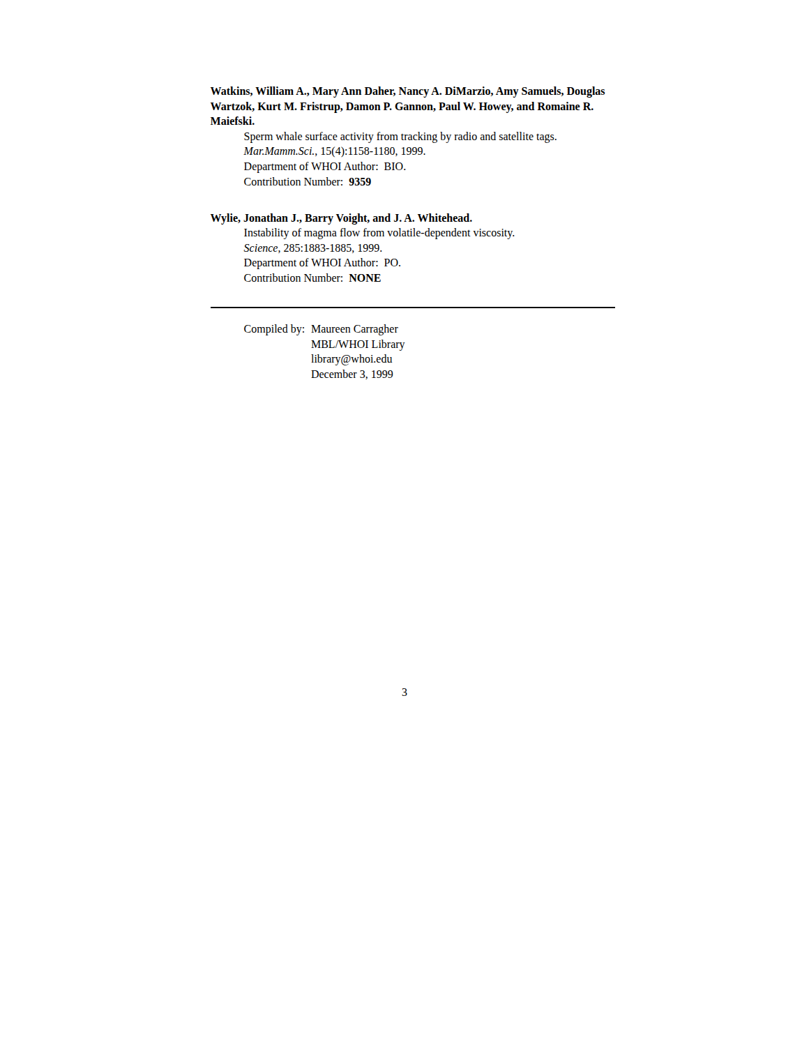Watkins, William A., Mary Ann Daher, Nancy A. DiMarzio, Amy Samuels, Douglas Wartzok, Kurt M. Fristrup, Damon P. Gannon, Paul W. Howey, and Romaine R. Maiefski.
Sperm whale surface activity from tracking by radio and satellite tags.
Mar.Mamm.Sci., 15(4):1158-1180, 1999.
Department of WHOI Author: BIO.
Contribution Number: 9359
Wylie, Jonathan J., Barry Voight, and J. A. Whitehead.
Instability of magma flow from volatile-dependent viscosity.
Science, 285:1883-1885, 1999.
Department of WHOI Author: PO.
Contribution Number: NONE
| Compiled by: | Maureen Carragher |
| | MBL/WHOI Library |
| | library@whoi.edu |
| | December 3, 1999 |
3